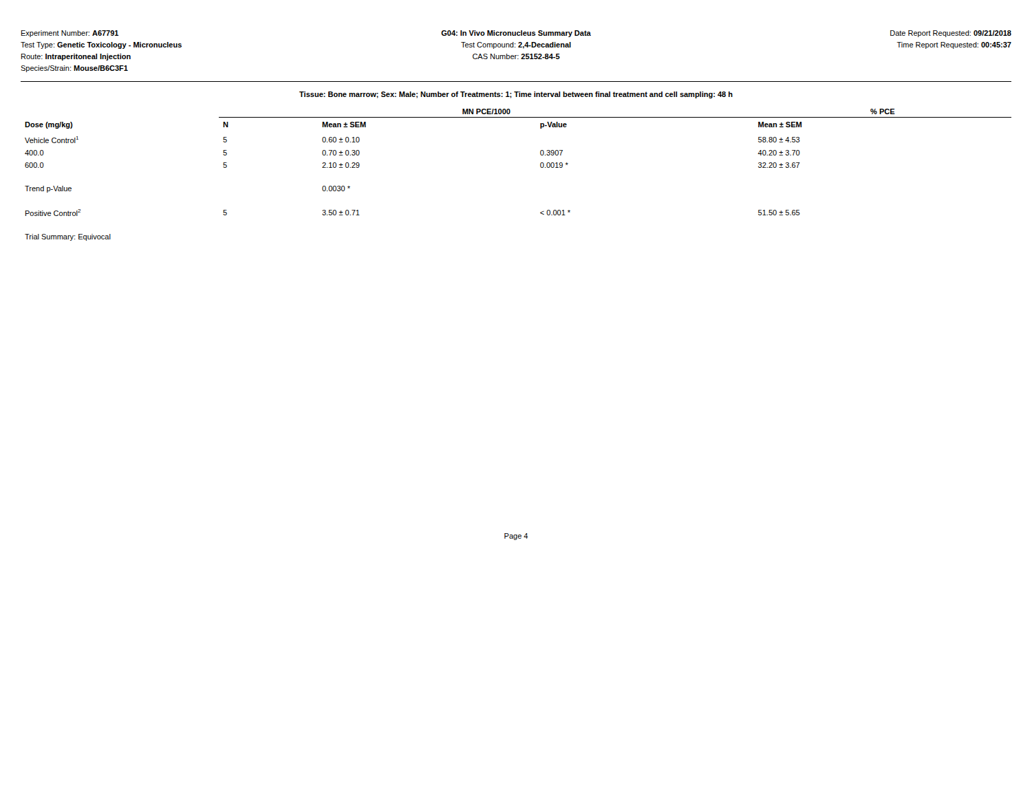| Experiment Number: A67791 Test Type: Genetic Toxicology - Micronucleus Route: Intraperitoneal Injection Species/Strain: Mouse/B6C3F1 | G04: In Vivo Micronucleus Summary Data Test Compound: 2,4-Decadienal CAS Number: 25152-84-5 | Date Report Requested: 09/21/2018 Time Report Requested: 00:45:37 |
| Tissue: Bone marrow; Sex: Male; Number of Treatments: 1; Time interval between final treatment and cell sampling: 48 h |
| | MN PCE/1000 | % PCE |
| Dose (mg/kg) | N | Mean ± SEM | p-Value | Mean ± SEM |
| Vehicle Control 1 | 5 | 0.60 ± 0.10 | | 58.80 ± 4.53 |
| 400.0 | 5 | 0.70 ± 0.30 | 0.3907 | 40.20 ± 3.70 |
| 600.0 | 5 | 2.10 ± 0.29 | 0.0019 * | 32.20 ± 3.67 |
| Trend p-Value | | 0.0030 * | | |
| Positive Control 2 | 5 | 3.50 ± 0.71 | < 0.001 * | 51.50 ± 5.65 |
| Trial Summary: Equivocal |
Page 4